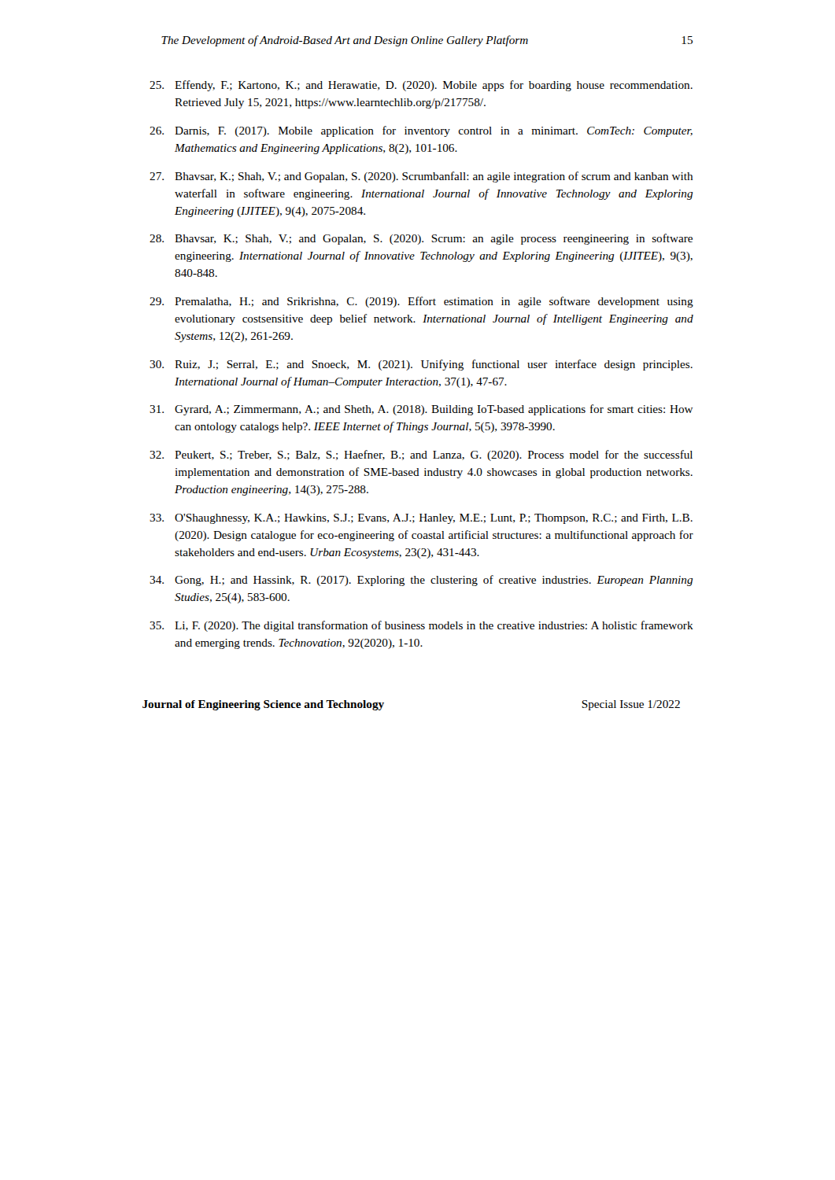The Development of Android-Based Art and Design Online Gallery Platform 15
Effendy, F.; Kartono, K.; and Herawatie, D. (2020). Mobile apps for boarding house recommendation. Retrieved July 15, 2021, https://www.learntechlib.org/p/217758/.
Darnis, F. (2017). Mobile application for inventory control in a minimart. ComTech: Computer, Mathematics and Engineering Applications, 8(2), 101-106.
Bhavsar, K.; Shah, V.; and Gopalan, S. (2020). Scrumbanfall: an agile integration of scrum and kanban with waterfall in software engineering. International Journal of Innovative Technology and Exploring Engineering (IJITEE), 9(4), 2075-2084.
Bhavsar, K.; Shah, V.; and Gopalan, S. (2020). Scrum: an agile process reengineering in software engineering. International Journal of Innovative Technology and Exploring Engineering (IJITEE), 9(3), 840-848.
Premalatha, H.; and Srikrishna, C. (2019). Effort estimation in agile software development using evolutionary costsensitive deep belief network. International Journal of Intelligent Engineering and Systems, 12(2), 261-269.
Ruiz, J.; Serral, E.; and Snoeck, M. (2021). Unifying functional user interface design principles. International Journal of Human–Computer Interaction, 37(1), 47-67.
Gyrard, A.; Zimmermann, A.; and Sheth, A. (2018). Building IoT-based applications for smart cities: How can ontology catalogs help?. IEEE Internet of Things Journal, 5(5), 3978-3990.
Peukert, S.; Treber, S.; Balz, S.; Haefner, B.; and Lanza, G. (2020). Process model for the successful implementation and demonstration of SME-based industry 4.0 showcases in global production networks. Production engineering, 14(3), 275-288.
O'Shaughnessy, K.A.; Hawkins, S.J.; Evans, A.J.; Hanley, M.E.; Lunt, P.; Thompson, R.C.; and Firth, L.B. (2020). Design catalogue for eco-engineering of coastal artificial structures: a multifunctional approach for stakeholders and end-users. Urban Ecosystems, 23(2), 431-443.
Gong, H.; and Hassink, R. (2017). Exploring the clustering of creative industries. European Planning Studies, 25(4), 583-600.
Li, F. (2020). The digital transformation of business models in the creative industries: A holistic framework and emerging trends. Technovation, 92(2020), 1-10.
Journal of Engineering Science and Technology Special Issue 1/2022